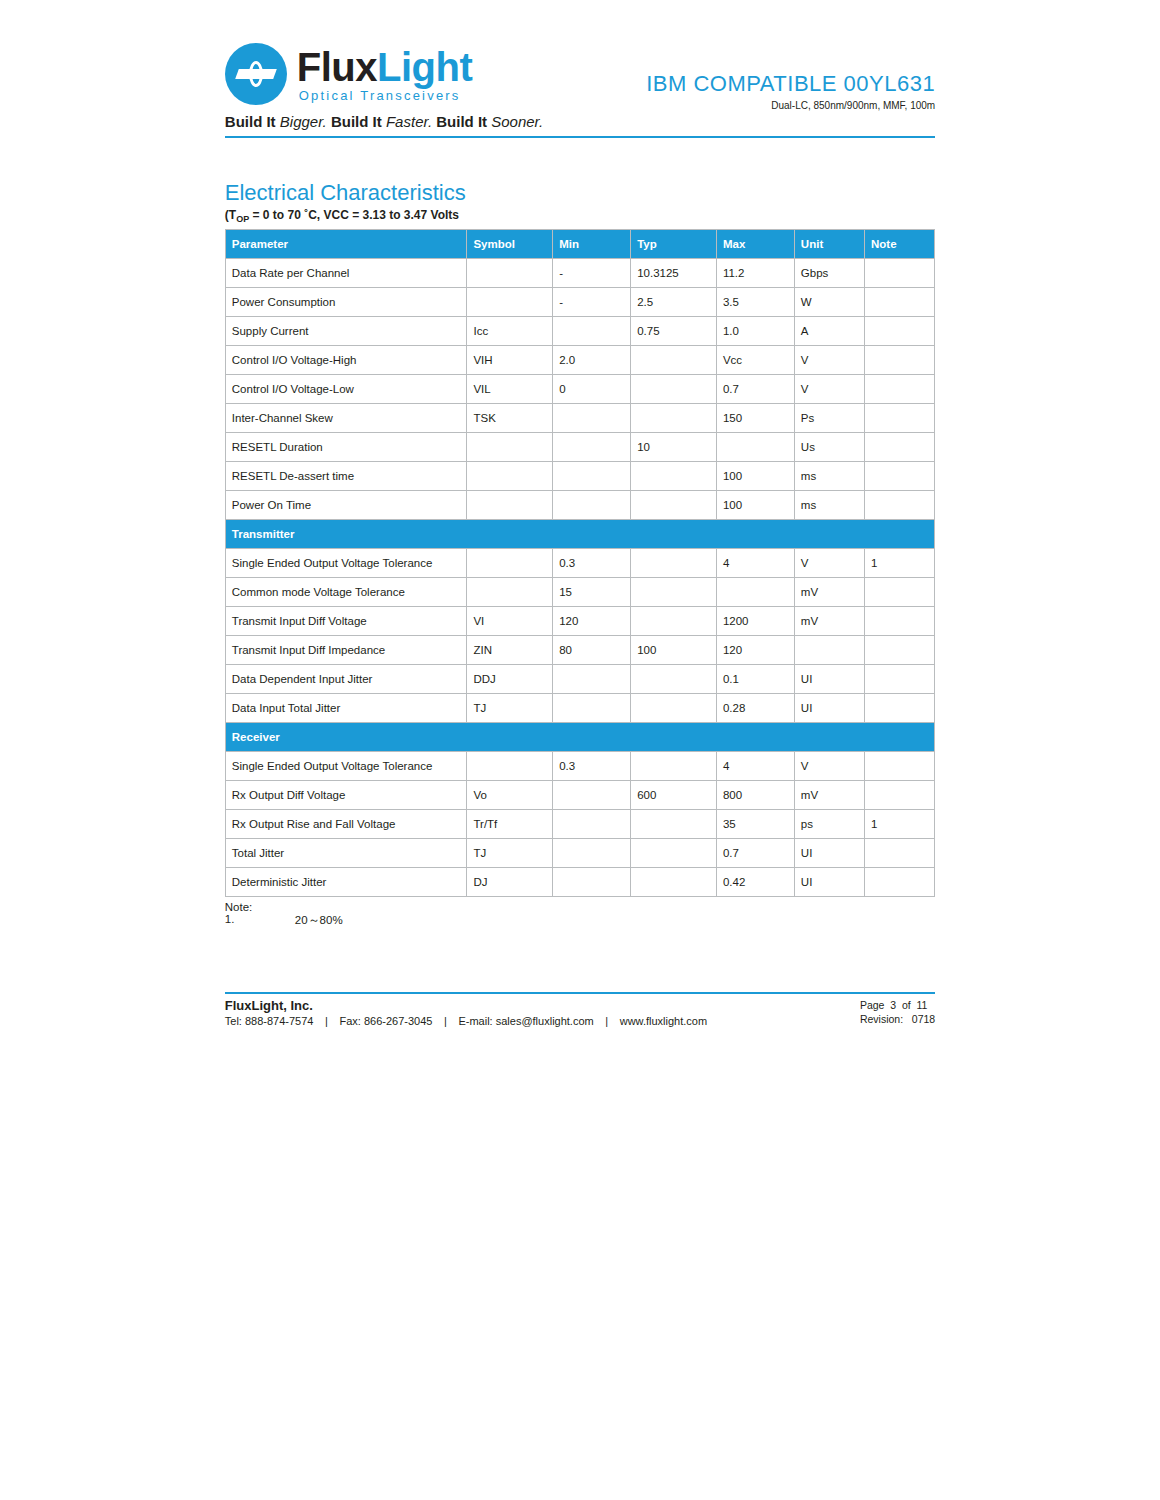FluxLight
Optical Transceivers
Build It Bigger. Build It Faster. Build It Sooner.
IBM COMPATIBLE 00YL631
Dual-LC, 850nm/900nm, MMF, 100m
Electrical Characteristics
(TOP = 0 to 70 ˚C, VCC = 3.13 to 3.47 Volts
| Parameter | Symbol | Min | Typ | Max | Unit | Note |
| --- | --- | --- | --- | --- | --- | --- |
| Data Rate per Channel | | - | 10.3125 | 11.2 | Gbps | |
| Power Consumption | | - | 2.5 | 3.5 | W | |
| Supply Current | Icc | | 0.75 | 1.0 | A | |
| Control I/O Voltage-High | VIH | 2.0 | | Vcc | V | |
| Control I/O Voltage-Low | VIL | 0 | | 0.7 | V | |
| Inter-Channel Skew | TSK | | | 150 | Ps | |
| RESETL Duration | | | 10 | | Us | |
| RESETL De-assert time | | | | 100 | ms | |
| Power On Time | | | | 100 | ms | |
| Transmitter |
| Single Ended Output Voltage Tolerance | | 0.3 | | 4 | V | 1 |
| Common mode Voltage Tolerance | | 15 | | | mV | |
| Transmit Input Diff Voltage | VI | 120 | | 1200 | mV | |
| Transmit Input Diff Impedance | ZIN | 80 | 100 | 120 | | |
| Data Dependent Input Jitter | DDJ | | | 0.1 | UI | |
| Data Input Total Jitter | TJ | | | 0.28 | UI | |
| Receiver |
| Single Ended Output Voltage Tolerance | | 0.3 | | 4 | V | |
| Rx Output Diff Voltage | Vo | | 600 | 800 | mV | |
| Rx Output Rise and Fall Voltage | Tr/Tf | | | 35 | ps | 1 |
| Total Jitter | TJ | | | 0.7 | UI | |
| Deterministic Jitter | DJ | | | 0.42 | UI | |
Note:
1. 20～80%
FluxLight, Inc.
Tel: 888-874-7574|Fax: 866-267-3045|E-mail: sales@fluxlight.com|www.fluxlight.com
Page 3 of 11
Revision: 0718